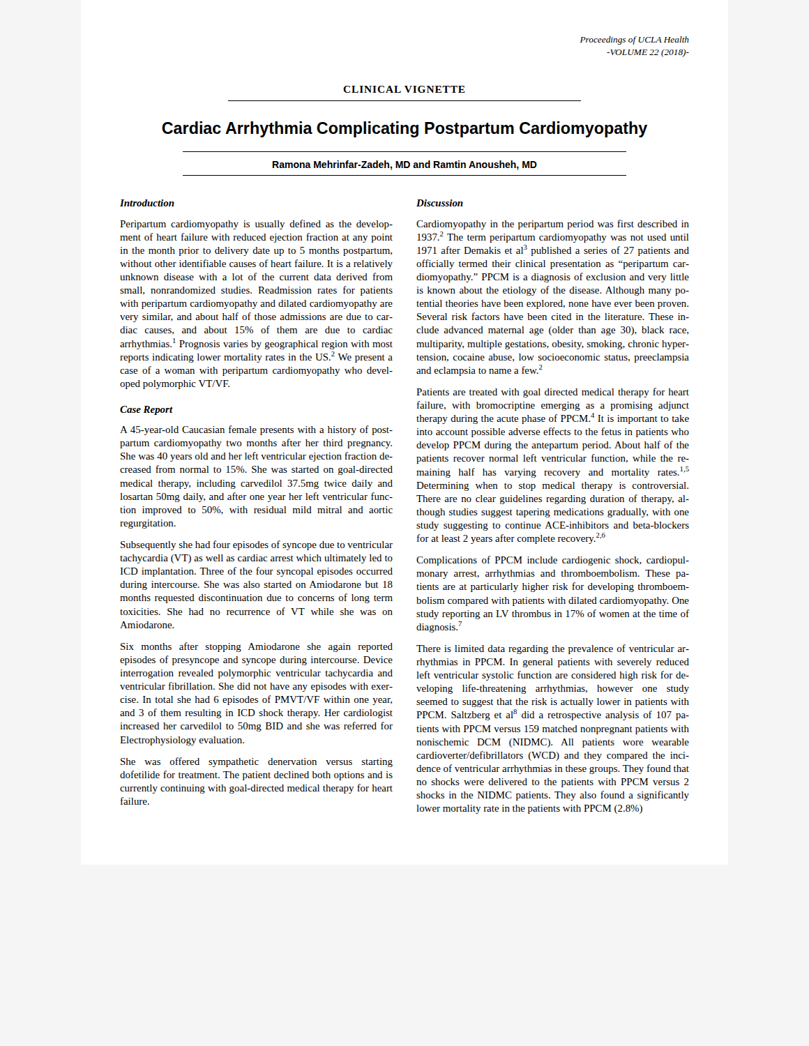Proceedings of UCLA Health
-VOLUME 22 (2018)-
CLINICAL VIGNETTE
Cardiac Arrhythmia Complicating Postpartum Cardiomyopathy
Ramona Mehrinfar-Zadeh, MD and Ramtin Anousheh, MD
Introduction
Peripartum cardiomyopathy is usually defined as the development of heart failure with reduced ejection fraction at any point in the month prior to delivery date up to 5 months postpartum, without other identifiable causes of heart failure. It is a relatively unknown disease with a lot of the current data derived from small, nonrandomized studies. Readmission rates for patients with peripartum cardiomyopathy and dilated cardiomyopathy are very similar, and about half of those admissions are due to cardiac causes, and about 15% of them are due to cardiac arrhythmias.1 Prognosis varies by geographical region with most reports indicating lower mortality rates in the US.2 We present a case of a woman with peripartum cardiomyopathy who developed polymorphic VT/VF.
Case Report
A 45-year-old Caucasian female presents with a history of postpartum cardiomyopathy two months after her third pregnancy. She was 40 years old and her left ventricular ejection fraction decreased from normal to 15%. She was started on goal-directed medical therapy, including carvedilol 37.5mg twice daily and losartan 50mg daily, and after one year her left ventricular function improved to 50%, with residual mild mitral and aortic regurgitation.
Subsequently she had four episodes of syncope due to ventricular tachycardia (VT) as well as cardiac arrest which ultimately led to ICD implantation. Three of the four syncopal episodes occurred during intercourse. She was also started on Amiodarone but 18 months requested discontinuation due to concerns of long term toxicities. She had no recurrence of VT while she was on Amiodarone.
Six months after stopping Amiodarone she again reported episodes of presyncope and syncope during intercourse. Device interrogation revealed polymorphic ventricular tachycardia and ventricular fibrillation. She did not have any episodes with exercise. In total she had 6 episodes of PMVT/VF within one year, and 3 of them resulting in ICD shock therapy. Her cardiologist increased her carvedilol to 50mg BID and she was referred for Electrophysiology evaluation.
She was offered sympathetic denervation versus starting dofetilide for treatment. The patient declined both options and is currently continuing with goal-directed medical therapy for heart failure.
Discussion
Cardiomyopathy in the peripartum period was first described in 1937.2 The term peripartum cardiomyopathy was not used until 1971 after Demakis et al3 published a series of 27 patients and officially termed their clinical presentation as “peripartum cardiomyopathy.” PPCM is a diagnosis of exclusion and very little is known about the etiology of the disease. Although many potential theories have been explored, none have ever been proven. Several risk factors have been cited in the literature. These include advanced maternal age (older than age 30), black race, multiparity, multiple gestations, obesity, smoking, chronic hypertension, cocaine abuse, low socioeconomic status, preeclampsia and eclampsia to name a few.2
Patients are treated with goal directed medical therapy for heart failure, with bromocriptine emerging as a promising adjunct therapy during the acute phase of PPCM.4 It is important to take into account possible adverse effects to the fetus in patients who develop PPCM during the antepartum period. About half of the patients recover normal left ventricular function, while the remaining half has varying recovery and mortality rates.1,5 Determining when to stop medical therapy is controversial. There are no clear guidelines regarding duration of therapy, although studies suggest tapering medications gradually, with one study suggesting to continue ACE-inhibitors and beta-blockers for at least 2 years after complete recovery.2,6
Complications of PPCM include cardiogenic shock, cardiopulmonary arrest, arrhythmias and thromboembolism. These patients are at particularly higher risk for developing thromboembolism compared with patients with dilated cardiomyopathy. One study reporting an LV thrombus in 17% of women at the time of diagnosis.7
There is limited data regarding the prevalence of ventricular arrhythmias in PPCM. In general patients with severely reduced left ventricular systolic function are considered high risk for developing life-threatening arrhythmias, however one study seemed to suggest that the risk is actually lower in patients with PPCM. Saltzberg et al8 did a retrospective analysis of 107 patients with PPCM versus 159 matched nonpregnant patients with nonischemic DCM (NIDMC). All patients wore wearable cardioverter/defibrillators (WCD) and they compared the incidence of ventricular arrhythmias in these groups. They found that no shocks were delivered to the patients with PPCM versus 2 shocks in the NIDMC patients. They also found a significantly lower mortality rate in the patients with PPCM (2.8%)